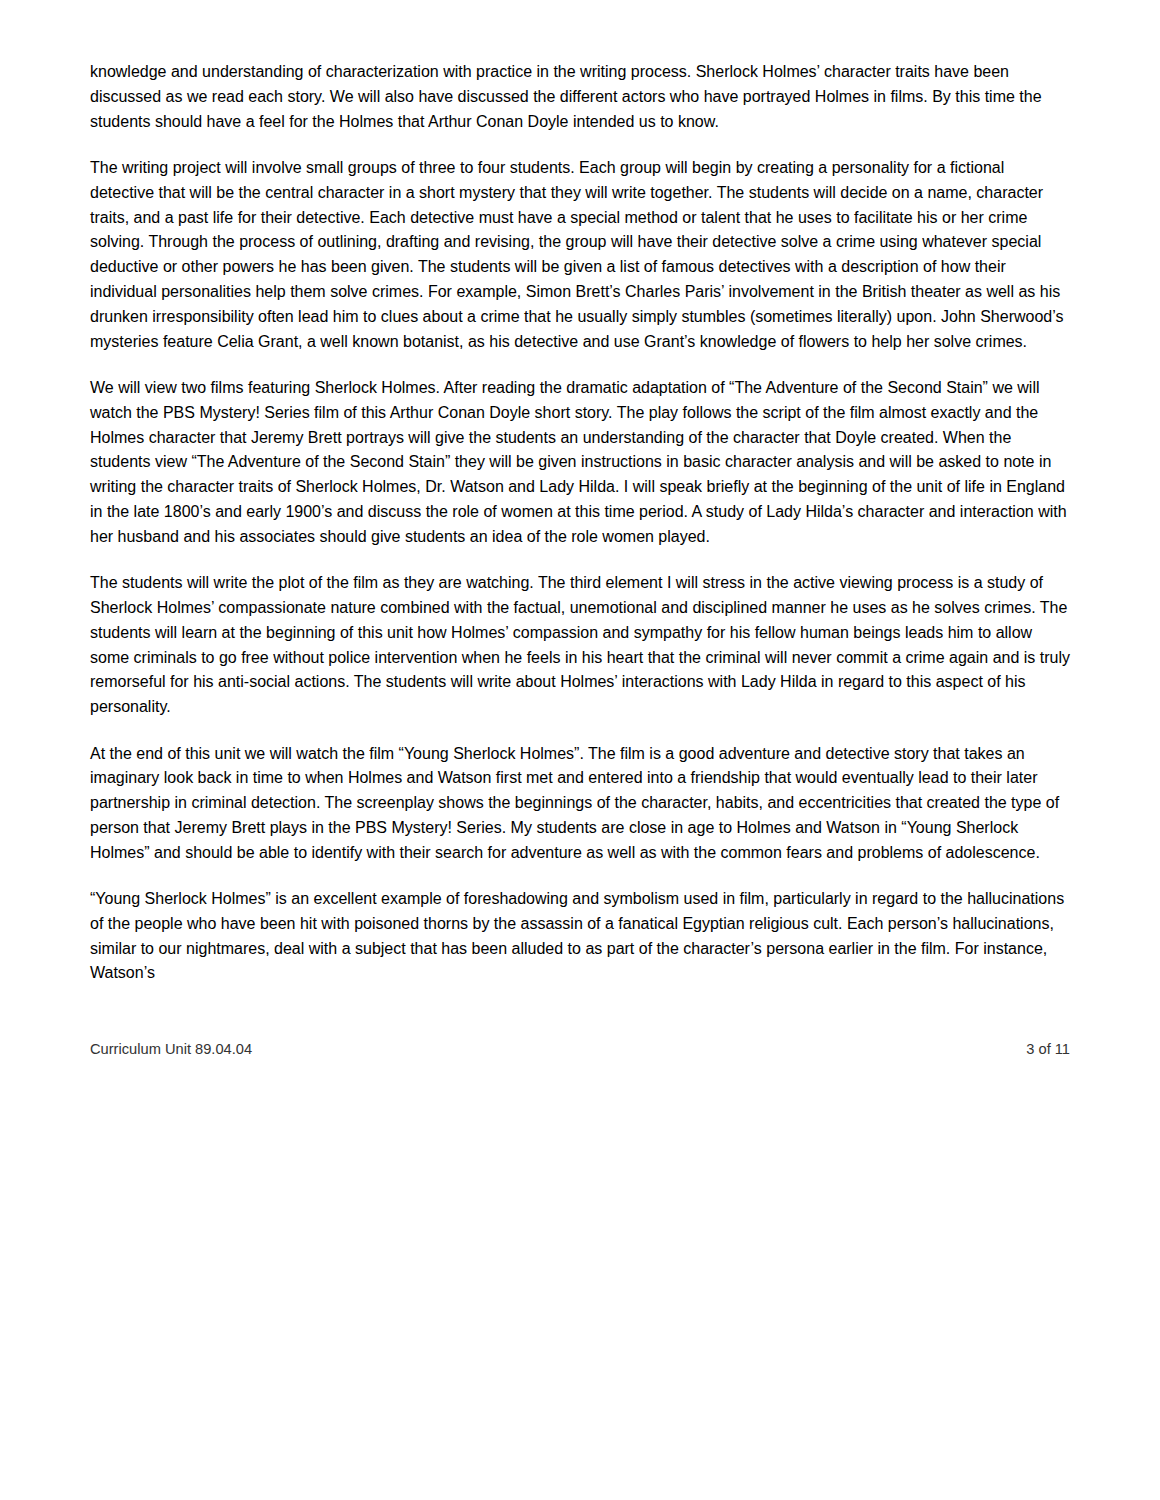knowledge and understanding of characterization with practice in the writing process. Sherlock Holmes’ character traits have been discussed as we read each story. We will also have discussed the different actors who have portrayed Holmes in films. By this time the students should have a feel for the Holmes that Arthur Conan Doyle intended us to know.
The writing project will involve small groups of three to four students. Each group will begin by creating a personality for a fictional detective that will be the central character in a short mystery that they will write together. The students will decide on a name, character traits, and a past life for their detective. Each detective must have a special method or talent that he uses to facilitate his or her crime solving. Through the process of outlining, drafting and revising, the group will have their detective solve a crime using whatever special deductive or other powers he has been given. The students will be given a list of famous detectives with a description of how their individual personalities help them solve crimes. For example, Simon Brett’s Charles Paris’ involvement in the British theater as well as his drunken irresponsibility often lead him to clues about a crime that he usually simply stumbles (sometimes literally) upon. John Sherwood’s mysteries feature Celia Grant, a well known botanist, as his detective and use Grant’s knowledge of flowers to help her solve crimes.
We will view two films featuring Sherlock Holmes. After reading the dramatic adaptation of “The Adventure of the Second Stain” we will watch the PBS Mystery! Series film of this Arthur Conan Doyle short story. The play follows the script of the film almost exactly and the Holmes character that Jeremy Brett portrays will give the students an understanding of the character that Doyle created. When the students view “The Adventure of the Second Stain” they will be given instructions in basic character analysis and will be asked to note in writing the character traits of Sherlock Holmes, Dr. Watson and Lady Hilda. I will speak briefly at the beginning of the unit of life in England in the late 1800’s and early 1900’s and discuss the role of women at this time period. A study of Lady Hilda’s character and interaction with her husband and his associates should give students an idea of the role women played.
The students will write the plot of the film as they are watching. The third element I will stress in the active viewing process is a study of Sherlock Holmes’ compassionate nature combined with the factual, unemotional and disciplined manner he uses as he solves crimes. The students will learn at the beginning of this unit how Holmes’ compassion and sympathy for his fellow human beings leads him to allow some criminals to go free without police intervention when he feels in his heart that the criminal will never commit a crime again and is truly remorseful for his anti-social actions. The students will write about Holmes’ interactions with Lady Hilda in regard to this aspect of his personality.
At the end of this unit we will watch the film “Young Sherlock Holmes”. The film is a good adventure and detective story that takes an imaginary look back in time to when Holmes and Watson first met and entered into a friendship that would eventually lead to their later partnership in criminal detection. The screenplay shows the beginnings of the character, habits, and eccentricities that created the type of person that Jeremy Brett plays in the PBS Mystery! Series. My students are close in age to Holmes and Watson in “Young Sherlock Holmes” and should be able to identify with their search for adventure as well as with the common fears and problems of adolescence.
“Young Sherlock Holmes” is an excellent example of foreshadowing and symbolism used in film, particularly in regard to the hallucinations of the people who have been hit with poisoned thorns by the assassin of a fanatical Egyptian religious cult. Each person’s hallucinations, similar to our nightmares, deal with a subject that has been alluded to as part of the character’s persona earlier in the film. For instance, Watson’s
Curriculum Unit 89.04.04 3 of 11